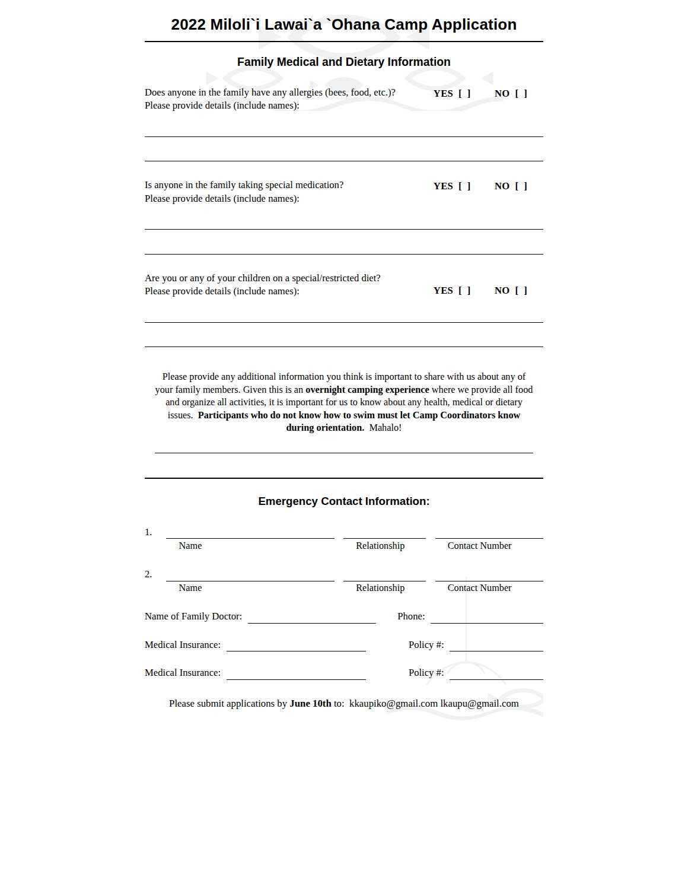2022 Miloli`i Lawai`a `Ohana Camp Application
Family Medical and Dietary Information
Does anyone in the family have any allergies (bees, food, etc.)?
Please provide details (include names):
YES [ ] NO [ ]
Is anyone in the family taking special medication?
Please provide details (include names):
YES [ ] NO [ ]
Are you or any of your children on a special/restricted diet?
Please provide details (include names):
YES [ ] NO [ ]
Please provide any additional information you think is important to share with us about any of your family members. Given this is an overnight camping experience where we provide all food and organize all activities, it is important for us to know about any health, medical or dietary issues. Participants who do not know how to swim must let Camp Coordinators know during orientation. Mahalo!
Emergency Contact Information:
1.
Name
Relationship
Contact Number
2.
Name
Relationship
Contact Number
Name of Family Doctor:
Phone:
Medical Insurance:
Policy #:
Medical Insurance:
Policy #:
Please submit applications by June 10th to: kkaupiko@gmail.com lkaupu@gmail.com